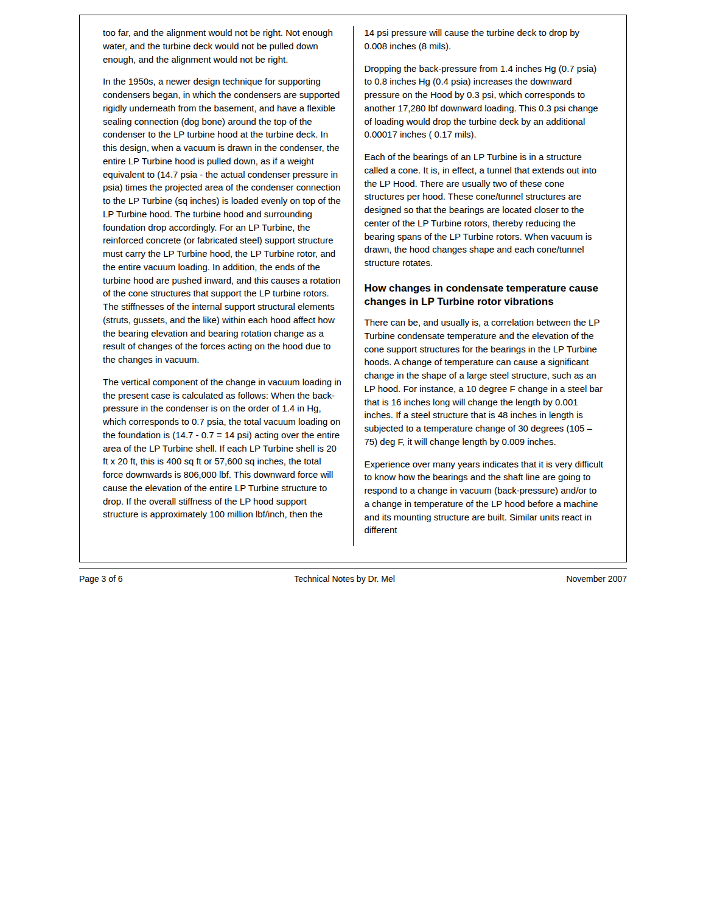too far, and the alignment would not be right. Not enough water, and the turbine deck would not be pulled down enough, and the alignment would not be right.
In the 1950s, a newer design technique for supporting condensers began, in which the condensers are supported rigidly underneath from the basement, and have a flexible sealing connection (dog bone) around the top of the condenser to the LP turbine hood at the turbine deck. In this design, when a vacuum is drawn in the condenser, the entire LP Turbine hood is pulled down, as if a weight equivalent to (14.7 psia - the actual condenser pressure in psia) times the projected area of the condenser connection to the LP Turbine (sq inches) is loaded evenly on top of the LP Turbine hood. The turbine hood and surrounding foundation drop accordingly. For an LP Turbine, the reinforced concrete (or fabricated steel) support structure must carry the LP Turbine hood, the LP Turbine rotor, and the entire vacuum loading. In addition, the ends of the turbine hood are pushed inward, and this causes a rotation of the cone structures that support the LP turbine rotors. The stiffnesses of the internal support structural elements (struts, gussets, and the like) within each hood affect how the bearing elevation and bearing rotation change as a result of changes of the forces acting on the hood due to the changes in vacuum.
The vertical component of the change in vacuum loading in the present case is calculated as follows: When the back-pressure in the condenser is on the order of 1.4 in Hg, which corresponds to 0.7 psia, the total vacuum loading on the foundation is (14.7 - 0.7 = 14 psi) acting over the entire area of the LP Turbine shell. If each LP Turbine shell is 20 ft x 20 ft, this is 400 sq ft or 57,600 sq inches, the total force downwards is 806,000 lbf. This downward force will cause the elevation of the entire LP Turbine structure to drop. If the overall stiffness of the LP hood support structure is approximately 100 million lbf/inch, then the
14 psi pressure will cause the turbine deck to drop by 0.008 inches (8 mils).
Dropping the back-pressure from 1.4 inches Hg (0.7 psia) to 0.8 inches Hg (0.4 psia) increases the downward pressure on the Hood by 0.3 psi, which corresponds to another 17,280 lbf downward loading. This 0.3 psi change of loading would drop the turbine deck by an additional 0.00017 inches ( 0.17 mils).
Each of the bearings of an LP Turbine is in a structure called a cone. It is, in effect, a tunnel that extends out into the LP Hood. There are usually two of these cone structures per hood. These cone/tunnel structures are designed so that the bearings are located closer to the center of the LP Turbine rotors, thereby reducing the bearing spans of the LP Turbine rotors. When vacuum is drawn, the hood changes shape and each cone/tunnel structure rotates.
How changes in condensate temperature cause changes in LP Turbine rotor vibrations
There can be, and usually is, a correlation between the LP Turbine condensate temperature and the elevation of the cone support structures for the bearings in the LP Turbine hoods. A change of temperature can cause a significant change in the shape of a large steel structure, such as an LP hood. For instance, a 10 degree F change in a steel bar that is 16 inches long will change the length by 0.001 inches. If a steel structure that is 48 inches in length is subjected to a temperature change of 30 degrees (105 – 75) deg F, it will change length by 0.009 inches.
Experience over many years indicates that it is very difficult to know how the bearings and the shaft line are going to respond to a change in vacuum (back-pressure) and/or to a change in temperature of the LP hood before a machine and its mounting structure are built. Similar units react in different
Page 3 of 6 Technical Notes by Dr. Mel November 2007